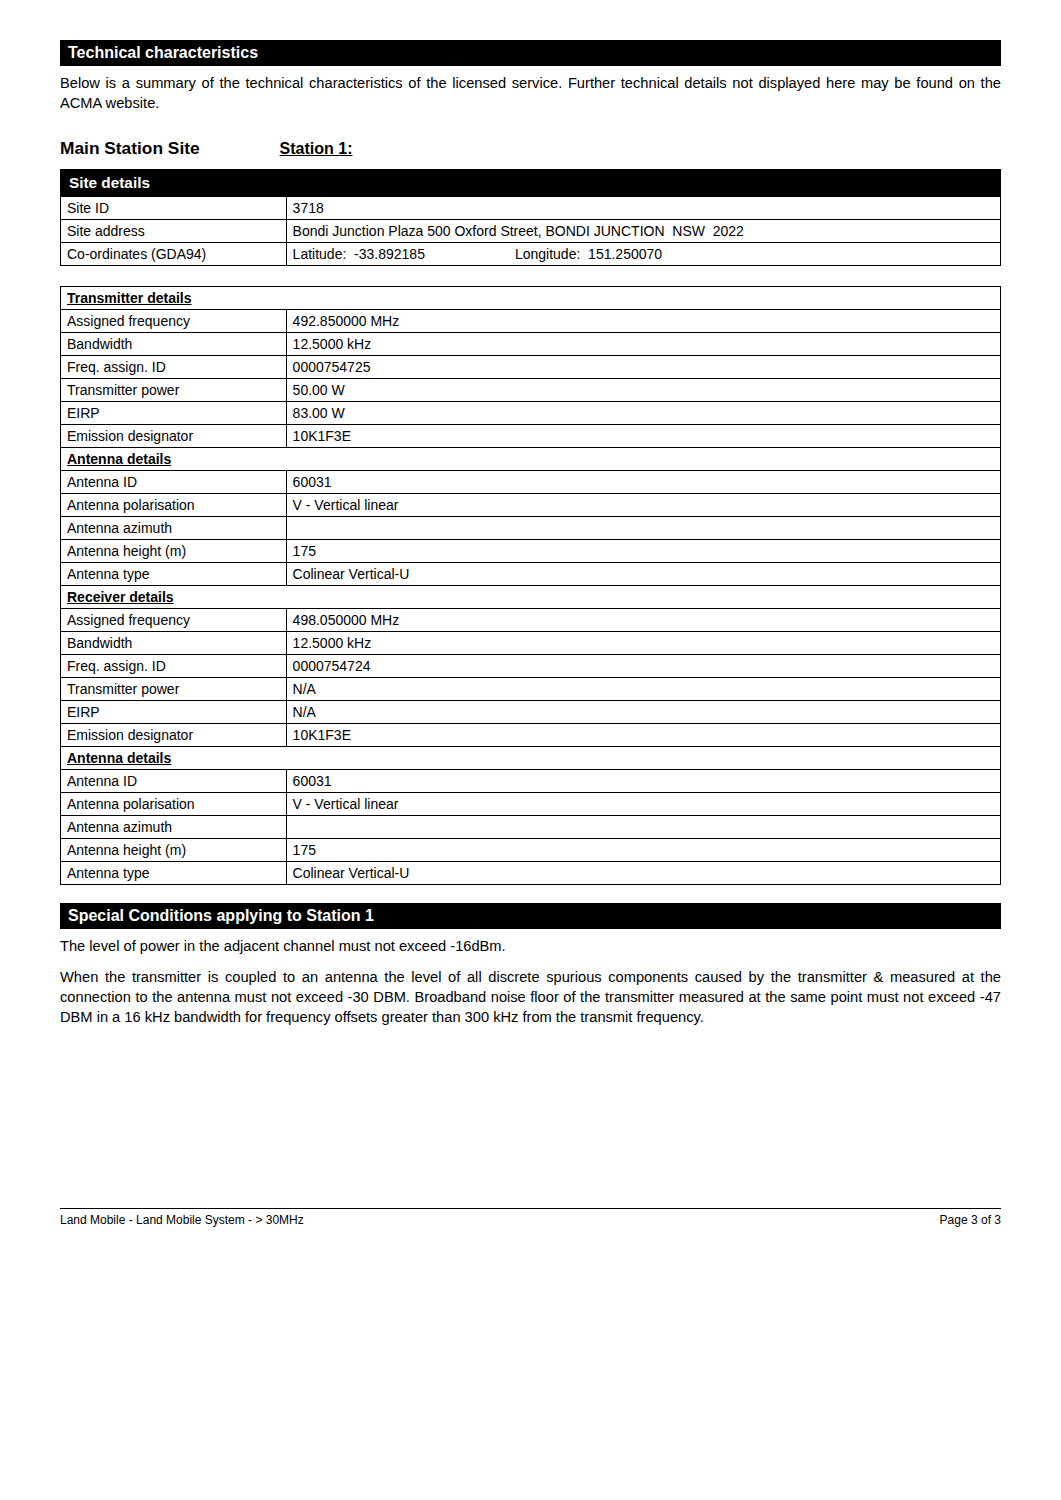Technical characteristics
Below is a summary of the technical characteristics of the licensed service. Further technical details not displayed here may be found on the ACMA website.
Main Station Site
Station 1:
| Site details |
| --- |
| Site ID | 3718 |
| Site address | Bondi Junction Plaza 500 Oxford Street, BONDI JUNCTION NSW 2022 |
| Co-ordinates (GDA94) | Latitude: -33.892185 Longitude: 151.250070 |
| Transmitter details |
| Assigned frequency | 492.850000 MHz |
| Bandwidth | 12.5000 kHz |
| Freq. assign. ID | 0000754725 |
| Transmitter power | 50.00 W |
| EIRP | 83.00 W |
| Emission designator | 10K1F3E |
| Antenna details |
| Antenna ID | 60031 |
| Antenna polarisation | V - Vertical linear |
| Antenna azimuth | |
| Antenna height (m) | 175 |
| Antenna type | Colinear Vertical-U |
| Receiver details |
| Assigned frequency | 498.050000 MHz |
| Bandwidth | 12.5000 kHz |
| Freq. assign. ID | 0000754724 |
| Transmitter power | N/A |
| EIRP | N/A |
| Emission designator | 10K1F3E |
| Antenna details |
| Antenna ID | 60031 |
| Antenna polarisation | V - Vertical linear |
| Antenna azimuth | |
| Antenna height (m) | 175 |
| Antenna type | Colinear Vertical-U |
Special Conditions applying to Station 1
The level of power in the adjacent channel must not exceed -16dBm.
When the transmitter is coupled to an antenna the level of all discrete spurious components caused by the transmitter & measured at the connection to the antenna must not exceed -30 DBM. Broadband noise floor of the transmitter measured at the same point must not exceed -47 DBM in a 16 kHz bandwidth for frequency offsets greater than 300 kHz from the transmit frequency.
Land Mobile - Land Mobile System - > 30MHz Page 3 of 3